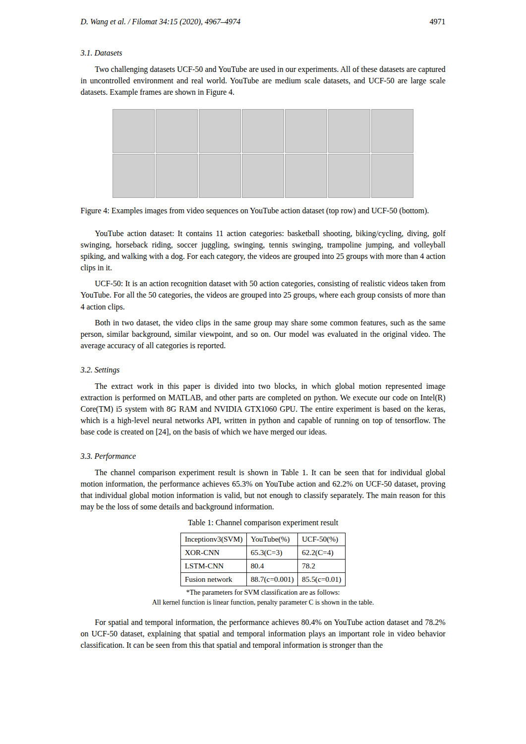D. Wang et al. / Filomat 34:15 (2020), 4967–4974 4971
3.1. Datasets
Two challenging datasets UCF-50 and YouTube are used in our experiments. All of these datasets are captured in uncontrolled environment and real world. YouTube are medium scale datasets, and UCF-50 are large scale datasets. Example frames are shown in Figure 4.
Figure 4: Examples images from video sequences on YouTube action dataset (top row) and UCF-50 (bottom).
YouTube action dataset: It contains 11 action categories: basketball shooting, biking/cycling, diving, golf swinging, horseback riding, soccer juggling, swinging, tennis swinging, trampoline jumping, and volleyball spiking, and walking with a dog. For each category, the videos are grouped into 25 groups with more than 4 action clips in it.
UCF-50: It is an action recognition dataset with 50 action categories, consisting of realistic videos taken from YouTube. For all the 50 categories, the videos are grouped into 25 groups, where each group consists of more than 4 action clips.
Both in two dataset, the video clips in the same group may share some common features, such as the same person, similar background, similar viewpoint, and so on. Our model was evaluated in the original video. The average accuracy of all categories is reported.
3.2. Settings
The extract work in this paper is divided into two blocks, in which global motion represented image extraction is performed on MATLAB, and other parts are completed on python. We execute our code on Intel(R) Core(TM) i5 system with 8G RAM and NVIDIA GTX1060 GPU. The entire experiment is based on the keras, which is a high-level neural networks API, written in python and capable of running on top of tensorflow. The base code is created on [24], on the basis of which we have merged our ideas.
3.3. Performance
The channel comparison experiment result is shown in Table 1. It can be seen that for individual global motion information, the performance achieves 65.3% on YouTube action and 62.2% on UCF-50 dataset, proving that individual global motion information is valid, but not enough to classify separately. The main reason for this may be the loss of some details and background information.
Table 1: Channel comparison experiment result
| Inceptionv3(SVM) | YouTube(%) | UCF-50(%) |
| --- | --- | --- |
| XOR-CNN | 65.3(C=3) | 62.2(C=4) |
| LSTM-CNN | 80.4 | 78.2 |
| Fusion network | 88.7(c=0.001) | 85.5(c=0.01) |
*The parameters for SVM classification are as follows: All kernel function is linear function, penalty parameter C is shown in the table.
For spatial and temporal information, the performance achieves 80.4% on YouTube action dataset and 78.2% on UCF-50 dataset, explaining that spatial and temporal information plays an important role in video behavior classification. It can be seen from this that spatial and temporal information is stronger than the